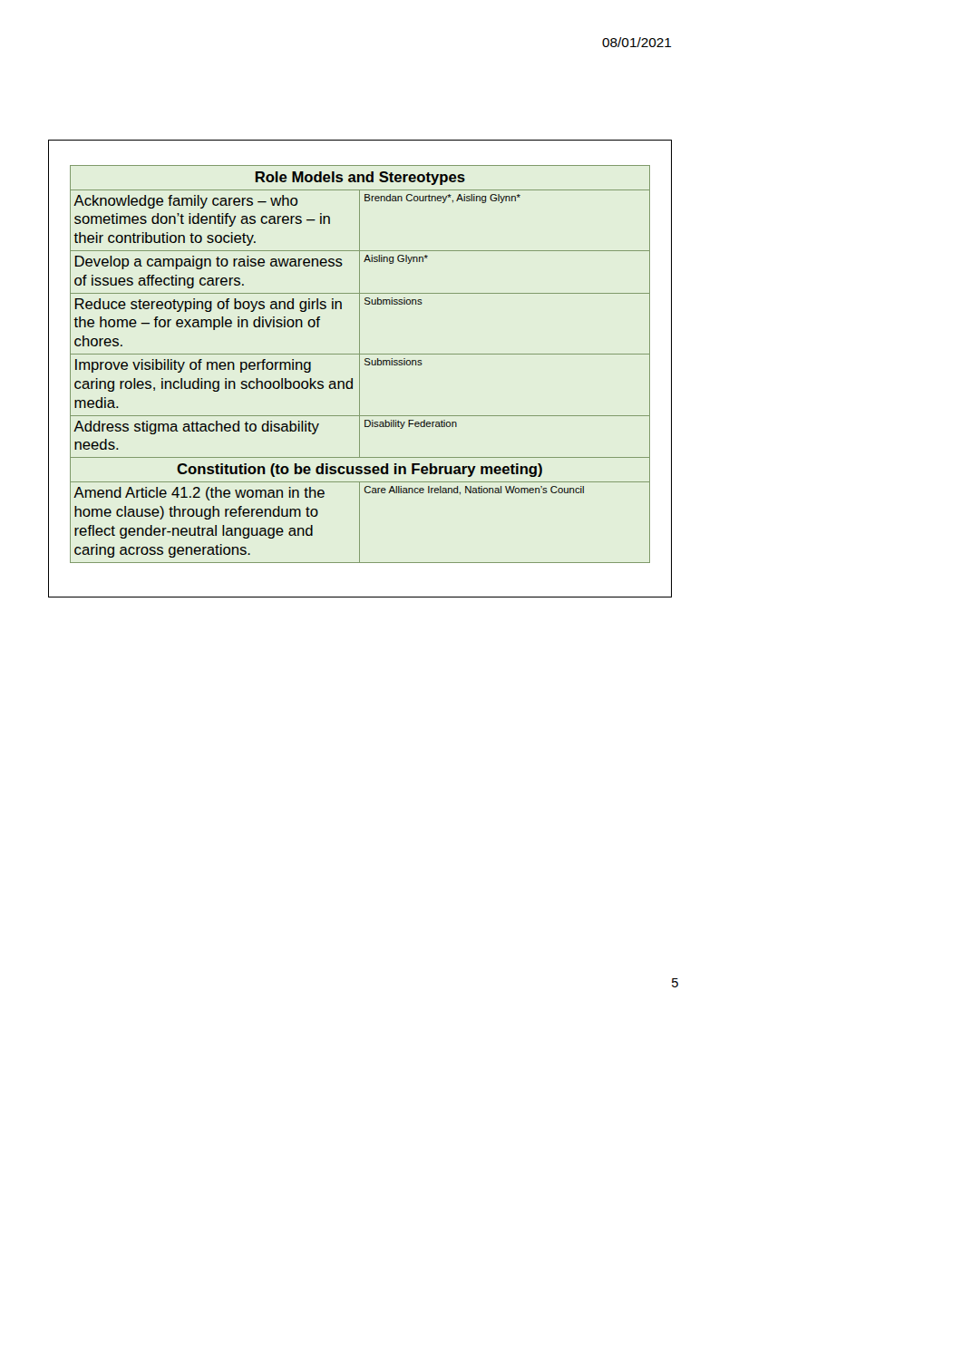08/01/2021
| Role Models and Stereotypes |
| Acknowledge family carers – who sometimes don’t identify as carers – in their contribution to society. | Brendan Courtney*, Aisling Glynn* |
| Develop a campaign to raise awareness of issues affecting carers. | Aisling Glynn* |
| Reduce stereotyping of boys and girls in the home – for example in division of chores. | Submissions |
| Improve visibility of men performing caring roles, including in schoolbooks and media. | Submissions |
| Address stigma attached to disability needs. | Disability Federation |
| Constitution (to be discussed in February meeting) |
| Amend Article 41.2 (the woman in the home clause) through referendum to reflect gender-neutral language and caring across generations. | Care Alliance Ireland, National Women’s Council |
5